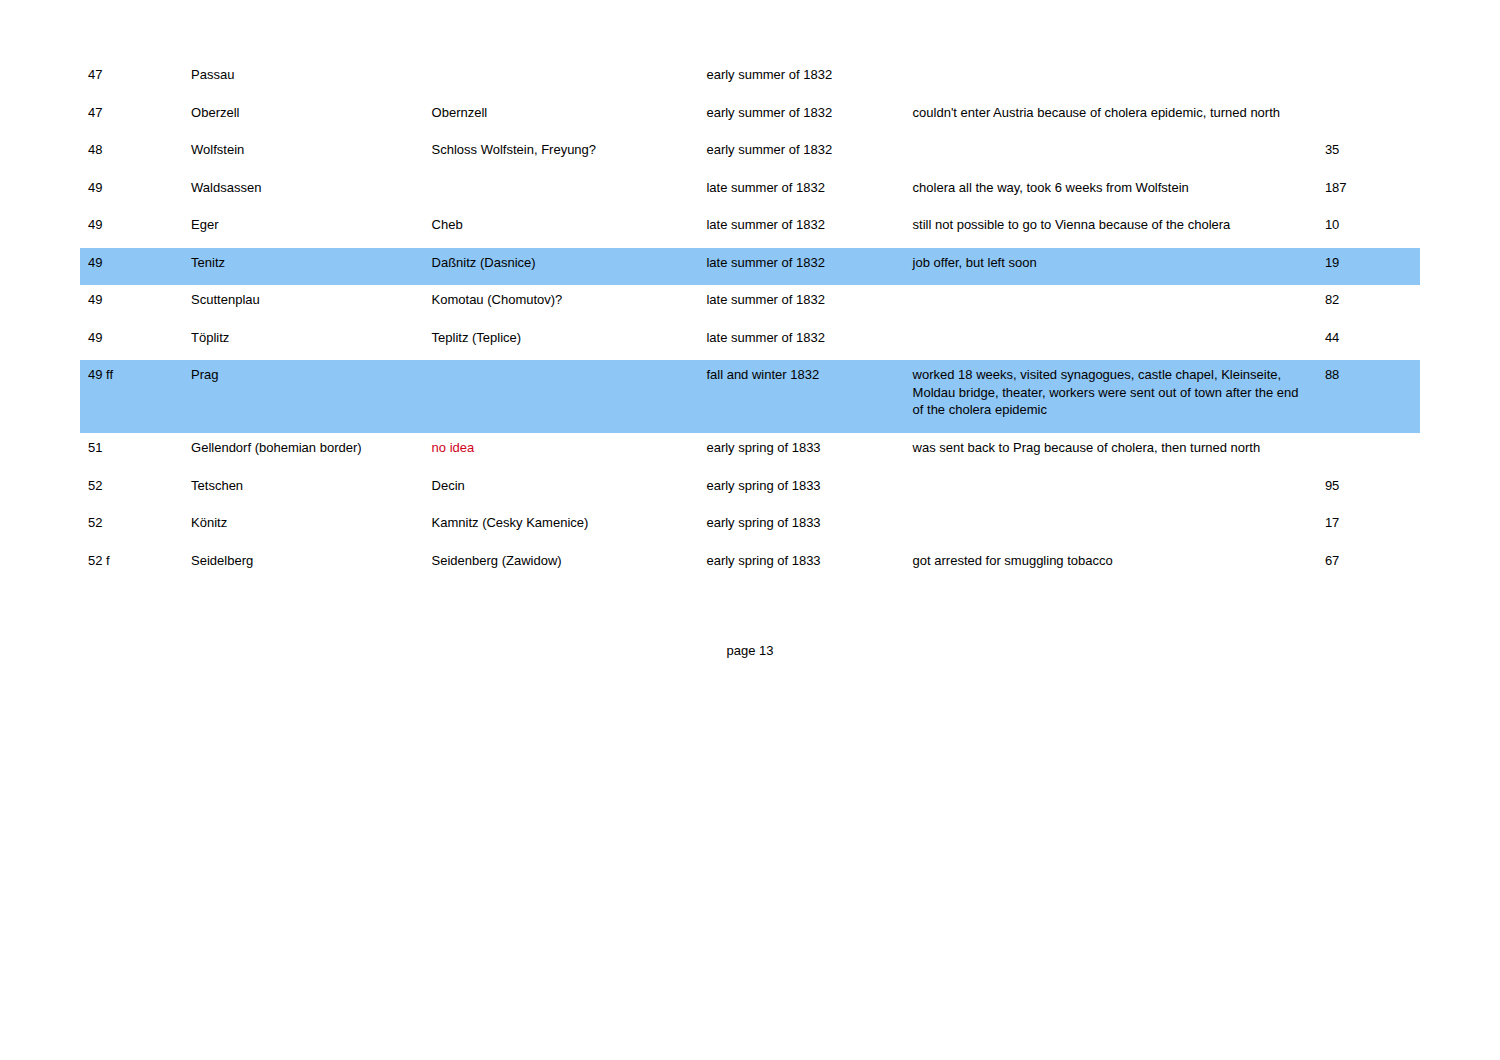| 47 | Passau | | early summer of 1832 | | |
| 47 | Oberzell | Obernzell | early summer of 1832 | couldn't enter Austria because of cholera epidemic, turned north | |
| 48 | Wolfstein | Schloss Wolfstein, Freyung? | early summer of 1832 | | 35 |
| 49 | Waldsassen | | late summer of 1832 | cholera all the way, took 6 weeks from Wolfstein | 187 |
| 49 | Eger | Cheb | late summer of 1832 | still not possible to go to Vienna because of the cholera | 10 |
| 49 | Tenitz | Daßnitz (Dasnice) | late summer of 1832 | job offer, but left soon | 19 |
| 49 | Scuttenplau | Komotau (Chomutov)? | late summer of 1832 | | 82 |
| 49 | Töplitz | Teplitz (Teplice) | late summer of 1832 | | 44 |
| 49 ff | Prag | | fall and winter 1832 | worked 18 weeks, visited synagogues, castle chapel, Kleinseite, Moldau bridge, theater, workers were sent out of town after the end of the cholera epidemic | 88 |
| 51 | Gellendorf (bohemian border) | no idea | early spring of 1833 | was sent back to Prag because of cholera, then turned north | |
| 52 | Tetschen | Decin | early spring of 1833 | | 95 |
| 52 | Könitz | Kamnitz (Cesky Kamenice) | early spring of 1833 | | 17 |
| 52 f | Seidelberg | Seidenberg (Zawidow) | early spring of 1833 | got arrested for smuggling tobacco | 67 |
page 13